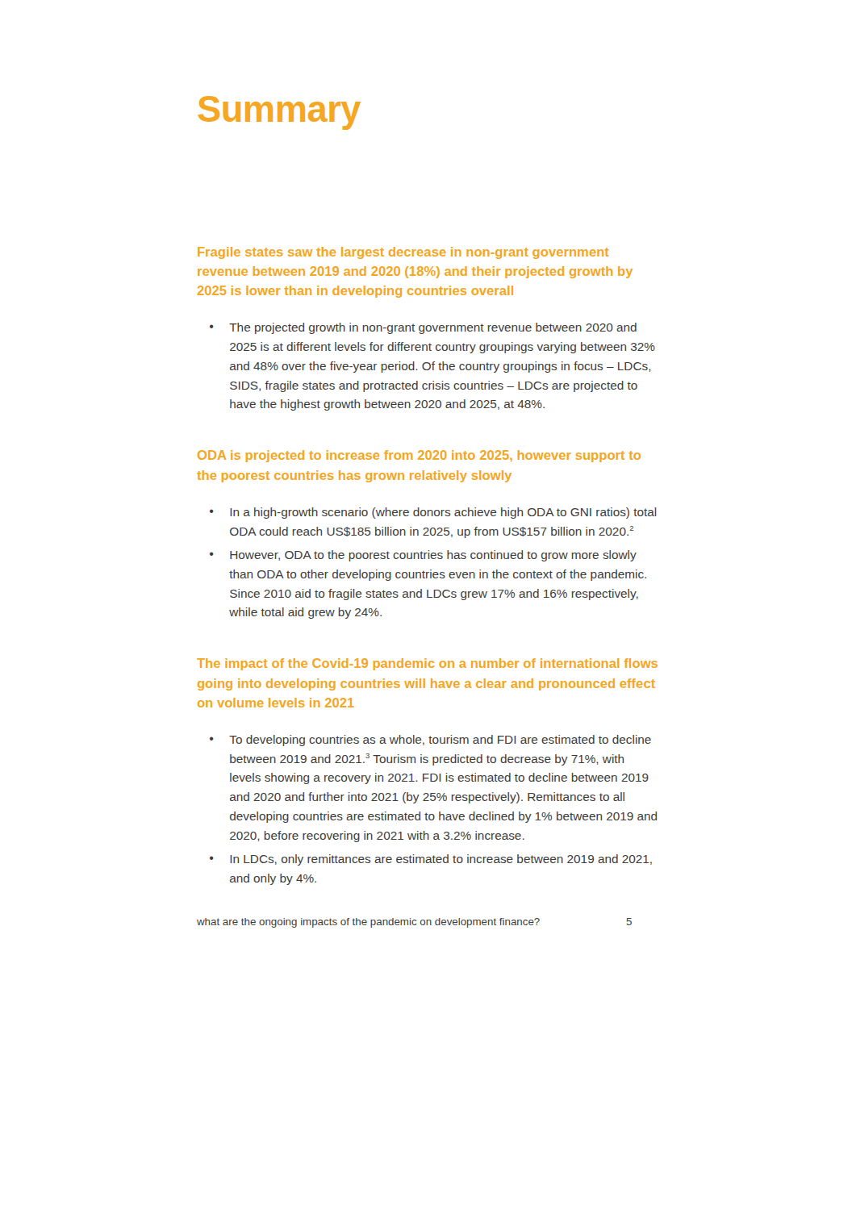Summary
Fragile states saw the largest decrease in non-grant government revenue between 2019 and 2020 (18%) and their projected growth by 2025 is lower than in developing countries overall
The projected growth in non-grant government revenue between 2020 and 2025 is at different levels for different country groupings varying between 32% and 48% over the five-year period. Of the country groupings in focus – LDCs, SIDS, fragile states and protracted crisis countries – LDCs are projected to have the highest growth between 2020 and 2025, at 48%.
ODA is projected to increase from 2020 into 2025, however support to the poorest countries has grown relatively slowly
In a high-growth scenario (where donors achieve high ODA to GNI ratios) total ODA could reach US$185 billion in 2025, up from US$157 billion in 2020.2
However, ODA to the poorest countries has continued to grow more slowly than ODA to other developing countries even in the context of the pandemic. Since 2010 aid to fragile states and LDCs grew 17% and 16% respectively, while total aid grew by 24%.
The impact of the Covid-19 pandemic on a number of international flows going into developing countries will have a clear and pronounced effect on volume levels in 2021
To developing countries as a whole, tourism and FDI are estimated to decline between 2019 and 2021.3 Tourism is predicted to decrease by 71%, with levels showing a recovery in 2021. FDI is estimated to decline between 2019 and 2020 and further into 2021 (by 25% respectively). Remittances to all developing countries are estimated to have declined by 1% between 2019 and 2020, before recovering in 2021 with a 3.2% increase.
In LDCs, only remittances are estimated to increase between 2019 and 2021, and only by 4%.
what are the ongoing impacts of the pandemic on development finance? 5